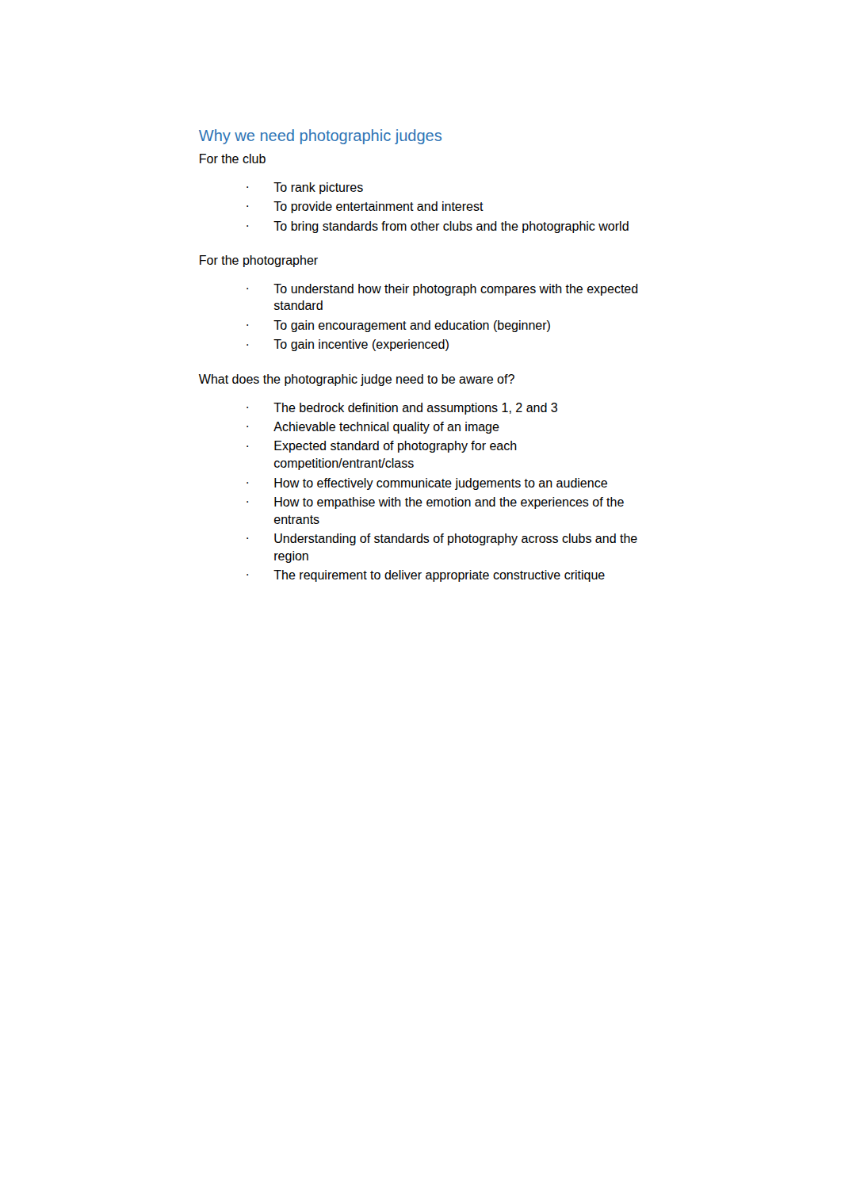Why we need photographic judges
For the club
To rank pictures
To provide entertainment and interest
To bring standards from other clubs and the photographic world
For the photographer
To understand how their photograph compares with the expected standard
To gain encouragement and education (beginner)
To gain incentive (experienced)
What does the photographic judge need to be aware of?
The bedrock definition and assumptions 1, 2 and 3
Achievable technical quality of an image
Expected standard of photography for each competition/entrant/class
How to effectively communicate judgements to an audience
How to empathise with the emotion and the experiences of the entrants
Understanding of standards of photography across clubs and the region
The requirement to deliver appropriate constructive critique